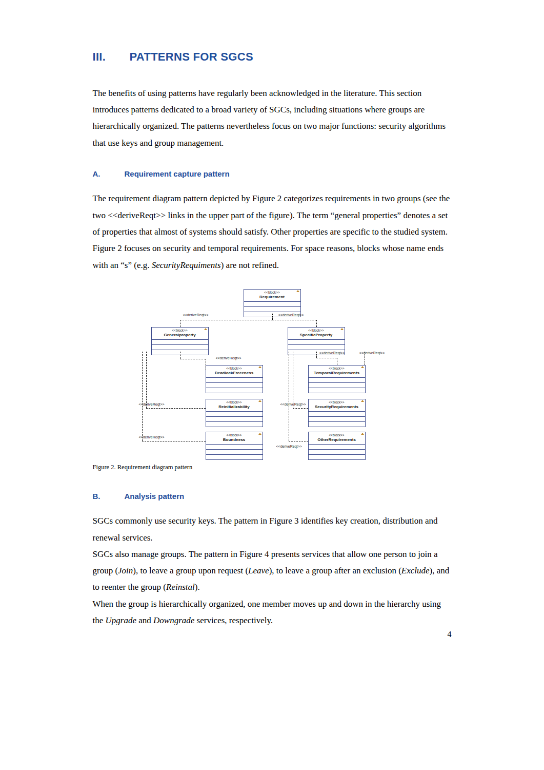III. PATTERNS FOR SGCS
The benefits of using patterns have regularly been acknowledged in the literature. This section introduces patterns dedicated to a broad variety of SGCs, including situations where groups are hierarchically organized. The patterns nevertheless focus on two major functions: security algorithms that use keys and group management.
A. Requirement capture pattern
The requirement diagram pattern depicted by Figure 2 categorizes requirements in two groups (see the two <<deriveReqt>> links in the upper part of the figure). The term “general properties” denotes a set of properties that almost of systems should satisfy. Other properties are specific to the studied system. Figure 2 focuses on security and temporal requirements. For space reasons, blocks whose name ends with an “s” (e.g. SecurityRequiments) are not refined.
<<block>>Requirement
<<block>>Generalproperty
<<block>>SpecificProperty
<<block>>DeadlockFreeeness
<<block>>Reinitializability
<<block>>Boundness
<<block>>TemporalRequirements
<<block>>SecurityRequirements
<<block>>OtherRequirements
<<deriveReqt>>
<<deriveReqt>>
<<deriveReqt>>
<<deriveReqt>>
<<deriveReqt>>
<<deriveReqt>>
<<deriveReqt>>
<<deriveReqt>>
<<deriveReqt>>
Figure 2. Requirement diagram pattern
B. Analysis pattern
SGCs commonly use security keys. The pattern in Figure 3 identifies key creation, distribution and renewal services.
SGCs also manage groups. The pattern in Figure 4 presents services that allow one person to join a group (Join), to leave a group upon request (Leave), to leave a group after an exclusion (Exclude), and to reenter the group (Reinstal).
When the group is hierarchically organized, one member moves up and down in the hierarchy using the Upgrade and Downgrade services, respectively.
4